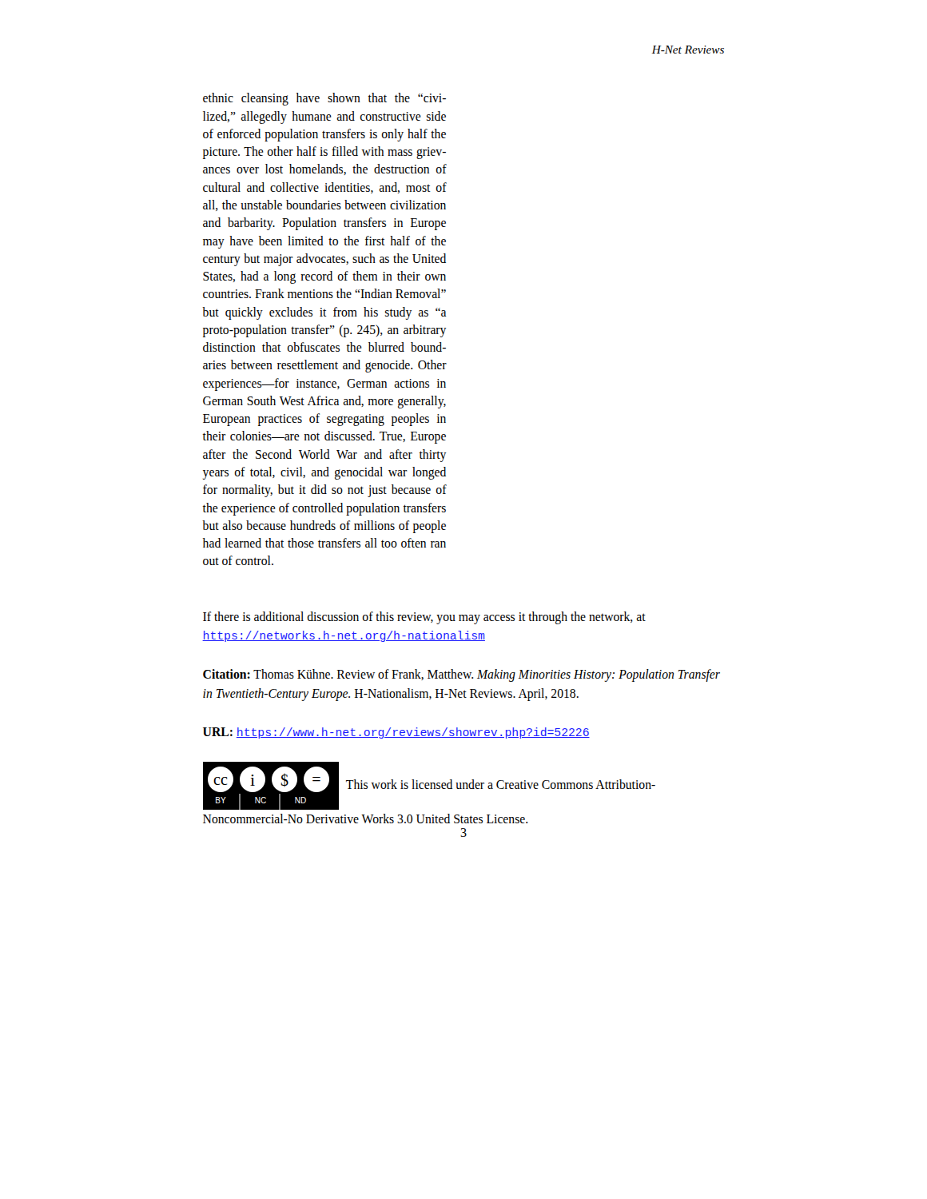H-Net Reviews
ethnic cleansing have shown that the “civilized,” allegedly humane and constructive side of enforced population transfers is only half the picture. The other half is filled with mass grievances over lost homelands, the destruction of cultural and collective identities, and, most of all, the unstable boundaries between civilization and barbarity. Population transfers in Europe may have been limited to the first half of the century but major advocates, such as the United States, had a long record of them in their own countries. Frank mentions the “Indian Removal” but quickly excludes it from his study as “a proto-population transfer” (p. 245), an arbitrary distinction that obfuscates the blurred boundaries between resettlement and genocide. Other experiences—for instance, German actions in German South West Africa and, more generally, European practices of segregating peoples in their colonies—are not discussed. True, Europe after the Second World War and after thirty years of total, civil, and genocidal war longed for normality, but it did so not just because of the experience of controlled population transfers but also because hundreds of millions of people had learned that those transfers all too often ran out of control.
If there is additional discussion of this review, you may access it through the network, at
https://networks.h-net.org/h-nationalism
Citation: Thomas Kühne. Review of Frank, Matthew. Making Minorities History: Population Transfer in Twentieth-Century Europe. H-Nationalism, H-Net Reviews. April, 2018.
URL: https://www.h-net.org/reviews/showrev.php?id=52226
cc i $ = BY NC ND This work is licensed under a Creative Commons Attribution-Noncommercial-No Derivative Works 3.0 United States License.
3